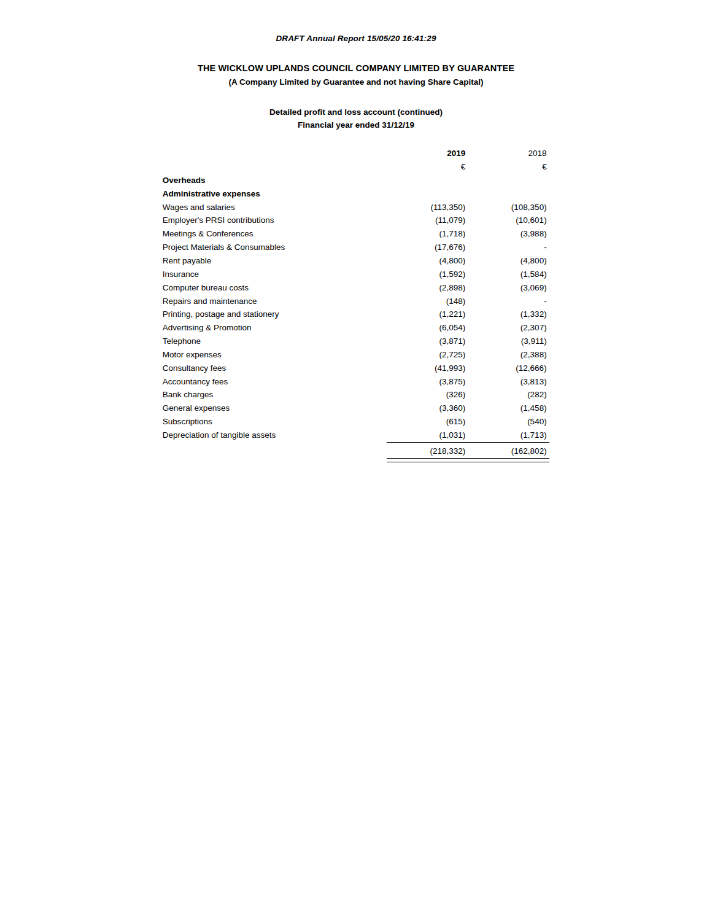DRAFT Annual Report 15/05/20 16:41:29
THE WICKLOW UPLANDS COUNCIL COMPANY LIMITED BY GUARANTEE
(A Company Limited by Guarantee and not having Share Capital)
Detailed profit and loss account (continued)
Financial year ended 31/12/19
| | 2019 | 2018 |
| | € | € |
| Overheads | | |
| Administrative expenses | | |
| Wages and salaries | (113,350) | (108,350) |
| Employer's PRSI contributions | (11,079) | (10,601) |
| Meetings & Conferences | (1,718) | (3,988) |
| Project Materials & Consumables | (17,676) | - |
| Rent payable | (4,800) | (4,800) |
| Insurance | (1,592) | (1,584) |
| Computer bureau costs | (2,898) | (3,069) |
| Repairs and maintenance | (148) | - |
| Printing, postage and stationery | (1,221) | (1,332) |
| Advertising & Promotion | (6,054) | (2,307) |
| Telephone | (3,871) | (3,911) |
| Motor expenses | (2,725) | (2,388) |
| Consultancy fees | (41,993) | (12,666) |
| Accountancy fees | (3,875) | (3,813) |
| Bank charges | (326) | (282) |
| General expenses | (3,360) | (1,458) |
| Subscriptions | (615) | (540) |
| Depreciation of tangible assets | (1,031) | (1,713) |
| | (218,332) | (162,802) |